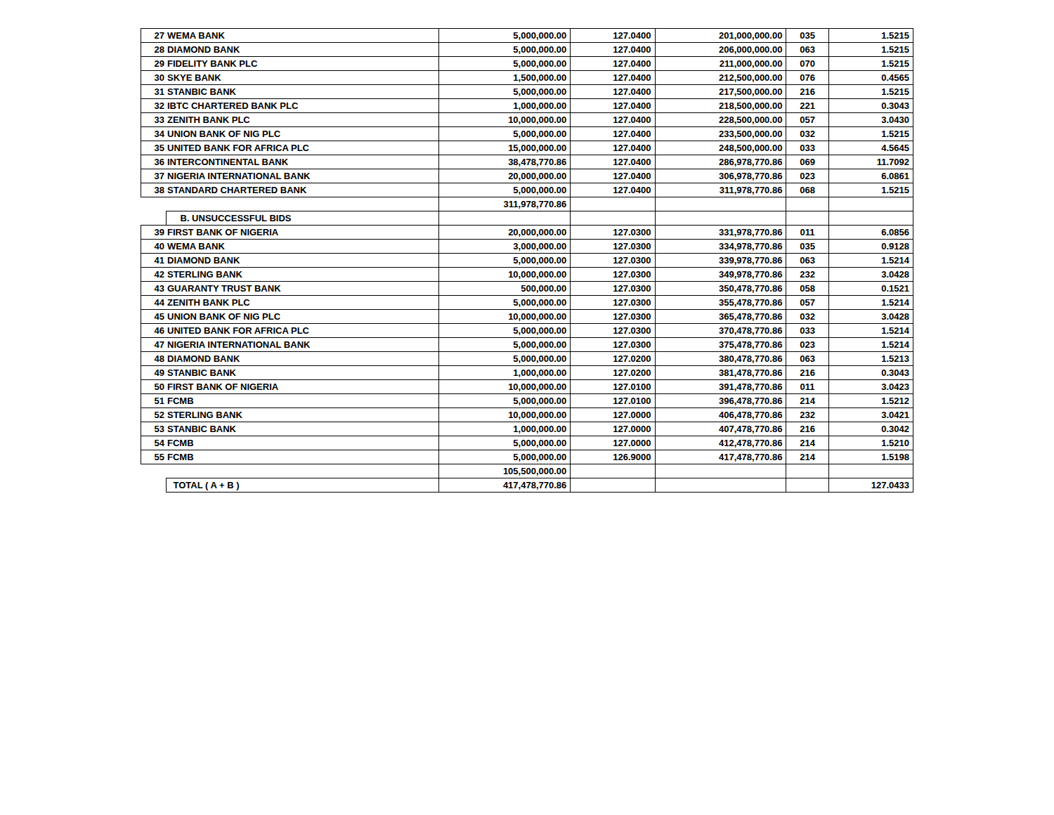| 27 | WEMA BANK | 5,000,000.00 | 127.0400 | 201,000,000.00 | 035 | 1.5215 |
| 28 | DIAMOND BANK | 5,000,000.00 | 127.0400 | 206,000,000.00 | 063 | 1.5215 |
| 29 | FIDELITY BANK PLC | 5,000,000.00 | 127.0400 | 211,000,000.00 | 070 | 1.5215 |
| 30 | SKYE BANK | 1,500,000.00 | 127.0400 | 212,500,000.00 | 076 | 0.4565 |
| 31 | STANBIC BANK | 5,000,000.00 | 127.0400 | 217,500,000.00 | 216 | 1.5215 |
| 32 | IBTC CHARTERED BANK PLC | 1,000,000.00 | 127.0400 | 218,500,000.00 | 221 | 0.3043 |
| 33 | ZENITH BANK PLC | 10,000,000.00 | 127.0400 | 228,500,000.00 | 057 | 3.0430 |
| 34 | UNION BANK OF NIG PLC | 5,000,000.00 | 127.0400 | 233,500,000.00 | 032 | 1.5215 |
| 35 | UNITED BANK FOR AFRICA PLC | 15,000,000.00 | 127.0400 | 248,500,000.00 | 033 | 4.5645 |
| 36 | INTERCONTINENTAL BANK | 38,478,770.86 | 127.0400 | 286,978,770.86 | 069 | 11.7092 |
| 37 | NIGERIA INTERNATIONAL BANK | 20,000,000.00 | 127.0400 | 306,978,770.86 | 023 | 6.0861 |
| 38 | STANDARD CHARTERED BANK | 5,000,000.00 | 127.0400 | 311,978,770.86 | 068 | 1.5215 |
| | | 311,978,770.86 | | | | |
| | B. UNSUCCESSFUL BIDS | | | | | |
| 39 | FIRST BANK OF NIGERIA | 20,000,000.00 | 127.0300 | 331,978,770.86 | 011 | 6.0856 |
| 40 | WEMA BANK | 3,000,000.00 | 127.0300 | 334,978,770.86 | 035 | 0.9128 |
| 41 | DIAMOND BANK | 5,000,000.00 | 127.0300 | 339,978,770.86 | 063 | 1.5214 |
| 42 | STERLING BANK | 10,000,000.00 | 127.0300 | 349,978,770.86 | 232 | 3.0428 |
| 43 | GUARANTY TRUST BANK | 500,000.00 | 127.0300 | 350,478,770.86 | 058 | 0.1521 |
| 44 | ZENITH BANK PLC | 5,000,000.00 | 127.0300 | 355,478,770.86 | 057 | 1.5214 |
| 45 | UNION BANK OF NIG PLC | 10,000,000.00 | 127.0300 | 365,478,770.86 | 032 | 3.0428 |
| 46 | UNITED BANK FOR AFRICA PLC | 5,000,000.00 | 127.0300 | 370,478,770.86 | 033 | 1.5214 |
| 47 | NIGERIA INTERNATIONAL BANK | 5,000,000.00 | 127.0300 | 375,478,770.86 | 023 | 1.5214 |
| 48 | DIAMOND BANK | 5,000,000.00 | 127.0200 | 380,478,770.86 | 063 | 1.5213 |
| 49 | STANBIC BANK | 1,000,000.00 | 127.0200 | 381,478,770.86 | 216 | 0.3043 |
| 50 | FIRST BANK OF NIGERIA | 10,000,000.00 | 127.0100 | 391,478,770.86 | 011 | 3.0423 |
| 51 | FCMB | 5,000,000.00 | 127.0100 | 396,478,770.86 | 214 | 1.5212 |
| 52 | STERLING BANK | 10,000,000.00 | 127.0000 | 406,478,770.86 | 232 | 3.0421 |
| 53 | STANBIC BANK | 1,000,000.00 | 127.0000 | 407,478,770.86 | 216 | 0.3042 |
| 54 | FCMB | 5,000,000.00 | 127.0000 | 412,478,770.86 | 214 | 1.5210 |
| 55 | FCMB | 5,000,000.00 | 126.9000 | 417,478,770.86 | 214 | 1.5198 |
| | | 105,500,000.00 | | | | |
| | TOTAL ( A + B ) | 417,478,770.86 | | | | 127.0433 |